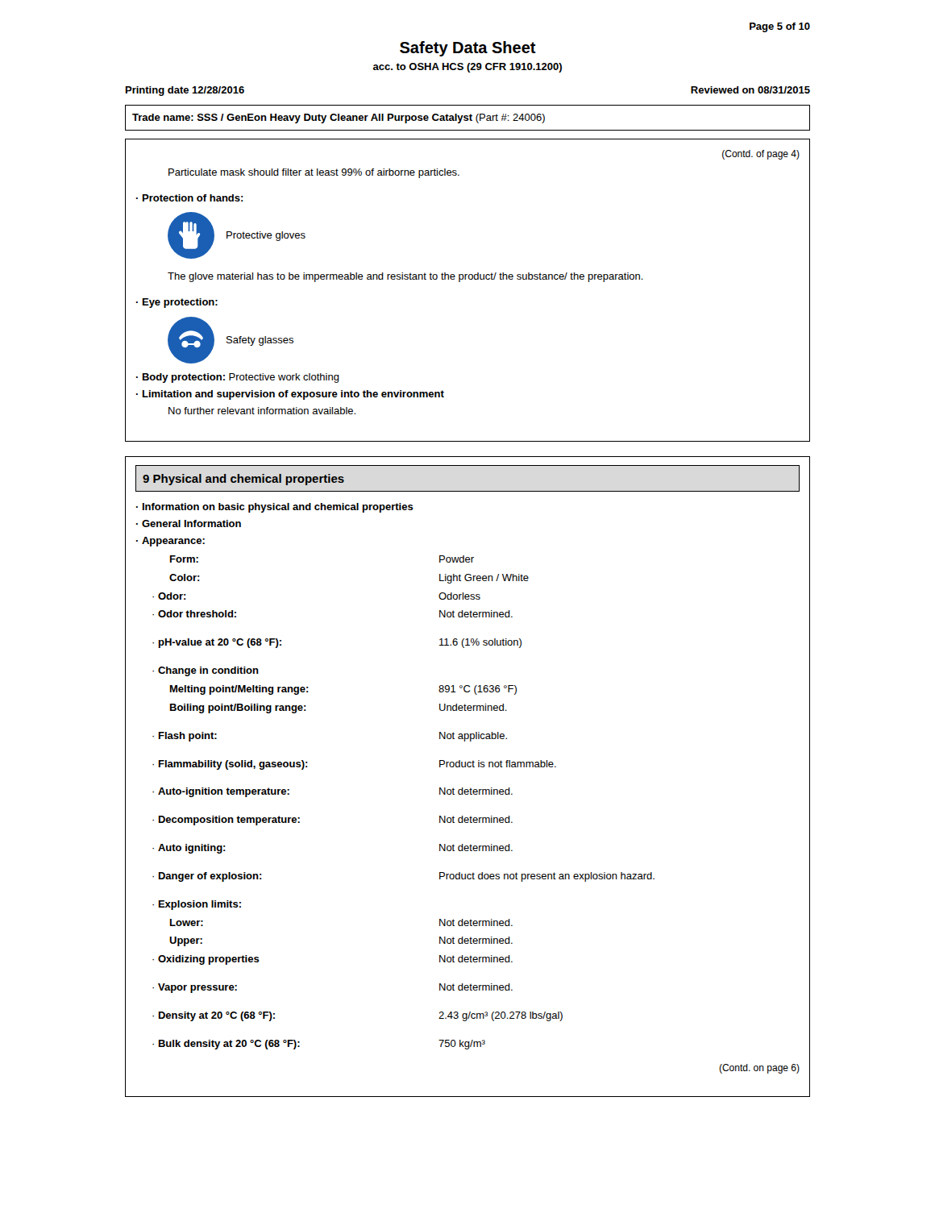Page 5 of 10
Safety Data Sheet
acc. to OSHA HCS (29 CFR 1910.1200)
Printing date 12/28/2016 Reviewed on 08/31/2015
Trade name: SSS / GenEon Heavy Duty Cleaner All Purpose Catalyst (Part #: 24006)
(Contd. of page 4)
Particulate mask should filter at least 99% of airborne particles.
· Protection of hands:
Protective gloves
The glove material has to be impermeable and resistant to the product/ the substance/ the preparation.
· Eye protection:
Safety glasses
· Body protection: Protective work clothing
· Limitation and supervision of exposure into the environment
No further relevant information available.
9 Physical and chemical properties
· Information on basic physical and chemical properties
· General Information
· Appearance:
| Form: | Powder |
| Color: | Light Green / White |
| · Odor: | Odorless |
| · Odor threshold: | Not determined. |
| · pH-value at 20 °C (68 °F): | 11.6 (1% solution) |
| · Change in condition | |
| Melting point/Melting range: | 891 °C (1636 °F) |
| Boiling point/Boiling range: | Undetermined. |
| · Flash point: | Not applicable. |
| · Flammability (solid, gaseous): | Product is not flammable. |
| · Auto-ignition temperature: | Not determined. |
| · Decomposition temperature: | Not determined. |
| · Auto igniting: | Not determined. |
| · Danger of explosion: | Product does not present an explosion hazard. |
| · Explosion limits: | |
| Lower: | Not determined. |
| Upper: | Not determined. |
| · Oxidizing properties | Not determined. |
| · Vapor pressure: | Not determined. |
| · Density at 20 °C (68 °F): | 2.43 g/cm³ (20.278 lbs/gal) |
| · Bulk density at 20 °C (68 °F): | 750 kg/m³ |
(Contd. on page 6)